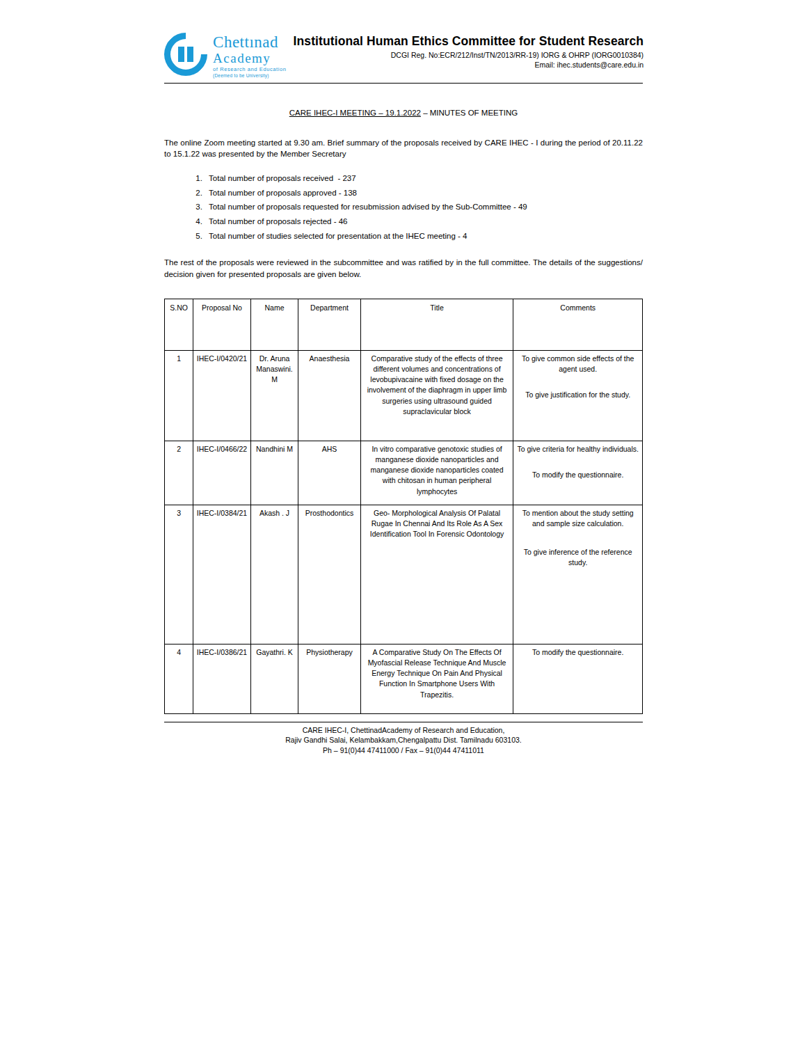Chettınad
Academy
of Research and Education
(Deemed to be University)
Institutional Human Ethics Committee for Student Research
DCGI Reg. No:ECR/212/Inst/TN/2013/RR-19) IORG & OHRP (IORG0010384)
Email: ihec.students@care.edu.in
CARE IHEC-I MEETING – 19.1.2022 – MINUTES OF MEETING
The online Zoom meeting started at 9.30 am. Brief summary of the proposals received by CARE IHEC - I during the period of 20.11.22 to 15.1.22 was presented by the Member Secretary
Total number of proposals received - 237
Total number of proposals approved - 138
Total number of proposals requested for resubmission advised by the Sub-Committee - 49
Total number of proposals rejected - 46
Total number of studies selected for presentation at the IHEC meeting - 4
The rest of the proposals were reviewed in the subcommittee and was ratified by in the full committee. The details of the suggestions/ decision given for presented proposals are given below.
| S.NO | Proposal No | Name | Department | Title | Comments |
| --- | --- | --- | --- | --- | --- |
| 1 | IHEC-I/0420/21 | Dr. Aruna Manaswini. M | Anaesthesia | Comparative study of the effects of three different volumes and concentrations of levobupivacaine with fixed dosage on the involvement of the diaphragm in upper limb surgeries using ultrasound guided supraclavicular block | To give common side effects of the agent used. To give justification for the study. |
| 2 | IHEC-I/0466/22 | Nandhini M | AHS | In vitro comparative genotoxic studies of manganese dioxide nanoparticles and manganese dioxide nanoparticles coated with chitosan in human peripheral lymphocytes | To give criteria for healthy individuals. To modify the questionnaire. |
| 3 | IHEC-I/0384/21 | Akash . J | Prosthodontics | Geo- Morphological Analysis Of Palatal Rugae In Chennai And Its Role As A Sex Identification Tool In Forensic Odontology | To mention about the study setting and sample size calculation. To give inference of the reference study. |
| 4 | IHEC-I/0386/21 | Gayathri. K | Physiotherapy | A Comparative Study On The Effects Of Myofascial Release Technique And Muscle Energy Technique On Pain And Physical Function In Smartphone Users With Trapezitis. | To modify the questionnaire. |
CARE IHEC-I, ChettinadAcademy of Research and Education,
Rajiv Gandhi Salai, Kelambakkam,Chengalpattu Dist. Tamilnadu 603103.
Ph – 91(0)44 47411000 / Fax – 91(0)44 47411011